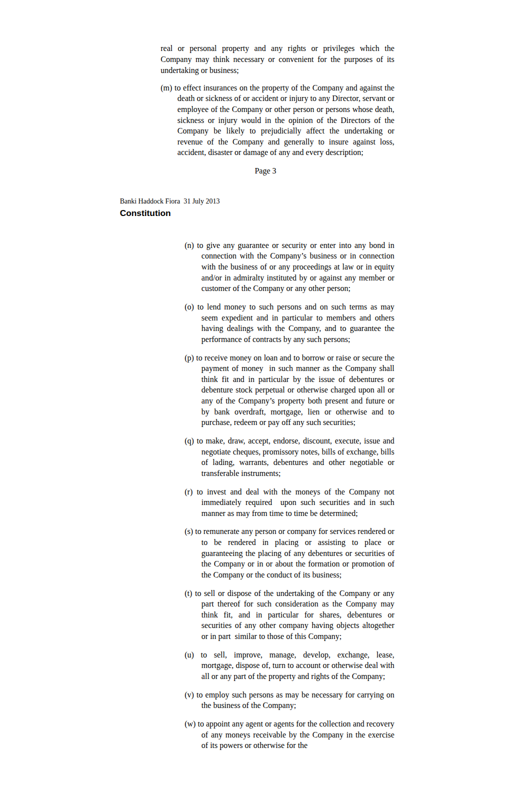real or personal property and any rights or privileges which the Company may think necessary or convenient for the purposes of its undertaking or business;
(m) to effect insurances on the property of the Company and against the death or sickness of or accident or injury to any Director, servant or employee of the Company or other person or persons whose death, sickness or injury would in the opinion of the Directors of the Company be likely to prejudicially affect the undertaking or revenue of the Company and generally to insure against loss, accident, disaster or damage of any and every description;
Page 3
Banki Haddock Fiora 31 July 2013
Constitution
(n) to give any guarantee or security or enter into any bond in connection with the Company’s business or in connection with the business of or any proceedings at law or in equity and/or in admiralty instituted by or against any member or customer of the Company or any other person;
(o) to lend money to such persons and on such terms as may seem expedient and in particular to members and others having dealings with the Company, and to guarantee the performance of contracts by any such persons;
(p) to receive money on loan and to borrow or raise or secure the payment of money in such manner as the Company shall think fit and in particular by the issue of debentures or debenture stock perpetual or otherwise charged upon all or any of the Company’s property both present and future or by bank overdraft, mortgage, lien or otherwise and to purchase, redeem or pay off any such securities;
(q) to make, draw, accept, endorse, discount, execute, issue and negotiate cheques, promissory notes, bills of exchange, bills of lading, warrants, debentures and other negotiable or transferable instruments;
(r) to invest and deal with the moneys of the Company not immediately required upon such securities and in such manner as may from time to time be determined;
(s) to remunerate any person or company for services rendered or to be rendered in placing or assisting to place or guaranteeing the placing of any debentures or securities of the Company or in or about the formation or promotion of the Company or the conduct of its business;
(t) to sell or dispose of the undertaking of the Company or any part thereof for such consideration as the Company may think fit, and in particular for shares, debentures or securities of any other company having objects altogether or in part similar to those of this Company;
(u) to sell, improve, manage, develop, exchange, lease, mortgage, dispose of, turn to account or otherwise deal with all or any part of the property and rights of the Company;
(v) to employ such persons as may be necessary for carrying on the business of the Company;
(w) to appoint any agent or agents for the collection and recovery of any moneys receivable by the Company in the exercise of its powers or otherwise for the